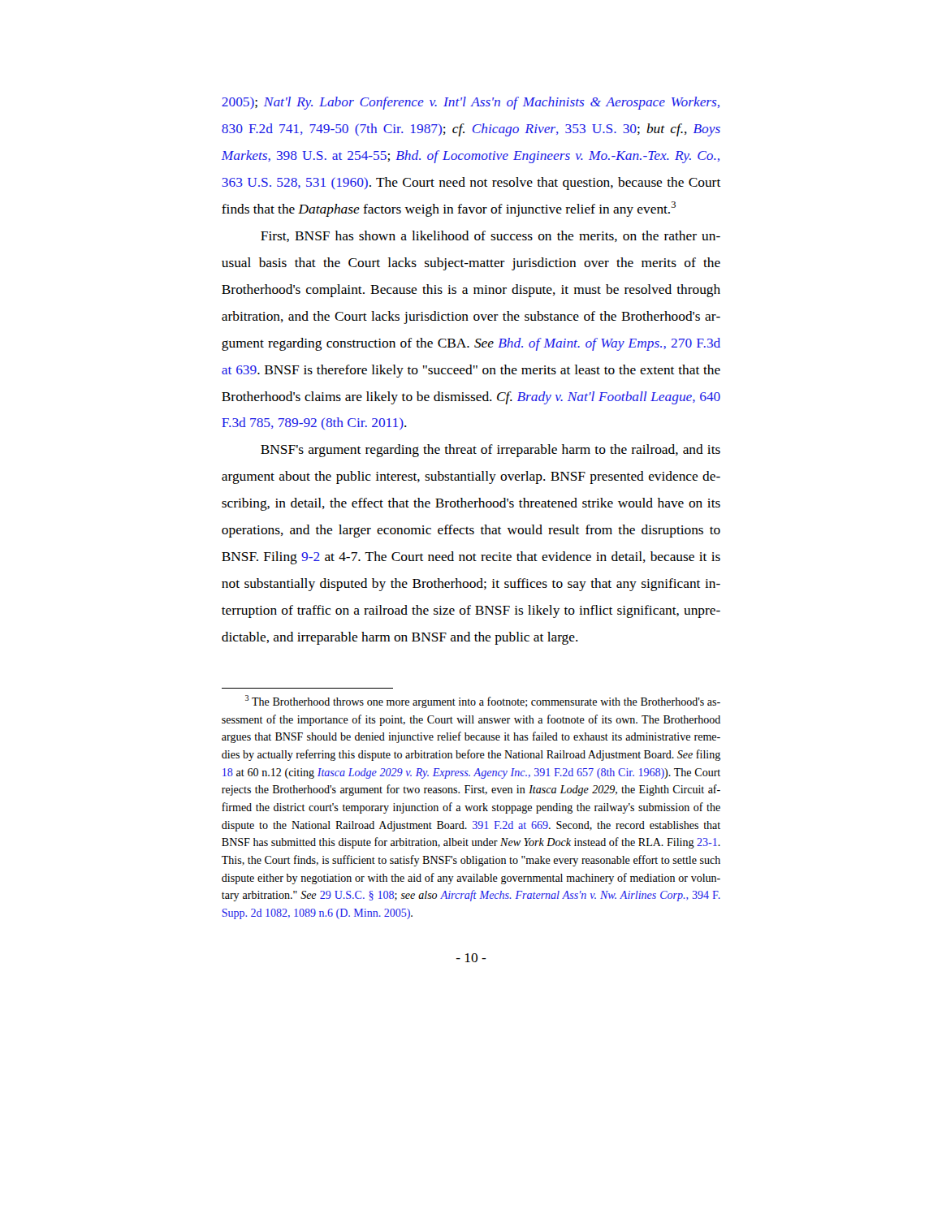2005); Nat'l Ry. Labor Conference v. Int'l Ass'n of Machinists & Aerospace Workers, 830 F.2d 741, 749-50 (7th Cir. 1987); cf. Chicago River, 353 U.S. 30; but cf., Boys Markets, 398 U.S. at 254-55; Bhd. of Locomotive Engineers v. Mo.-Kan.-Tex. Ry. Co., 363 U.S. 528, 531 (1960). The Court need not resolve that question, because the Court finds that the Dataphase factors weigh in favor of injunctive relief in any event.3
First, BNSF has shown a likelihood of success on the merits, on the rather unusual basis that the Court lacks subject-matter jurisdiction over the merits of the Brotherhood's complaint. Because this is a minor dispute, it must be resolved through arbitration, and the Court lacks jurisdiction over the substance of the Brotherhood's argument regarding construction of the CBA. See Bhd. of Maint. of Way Emps., 270 F.3d at 639. BNSF is therefore likely to "succeed" on the merits at least to the extent that the Brotherhood's claims are likely to be dismissed. Cf. Brady v. Nat'l Football League, 640 F.3d 785, 789-92 (8th Cir. 2011).
BNSF's argument regarding the threat of irreparable harm to the railroad, and its argument about the public interest, substantially overlap. BNSF presented evidence describing, in detail, the effect that the Brotherhood's threatened strike would have on its operations, and the larger economic effects that would result from the disruptions to BNSF. Filing 9-2 at 4-7. The Court need not recite that evidence in detail, because it is not substantially disputed by the Brotherhood; it suffices to say that any significant interruption of traffic on a railroad the size of BNSF is likely to inflict significant, unpredictable, and irreparable harm on BNSF and the public at large.
3 The Brotherhood throws one more argument into a footnote; commensurate with the Brotherhood's assessment of the importance of its point, the Court will answer with a footnote of its own. The Brotherhood argues that BNSF should be denied injunctive relief because it has failed to exhaust its administrative remedies by actually referring this dispute to arbitration before the National Railroad Adjustment Board. See filing 18 at 60 n.12 (citing Itasca Lodge 2029 v. Ry. Express. Agency Inc., 391 F.2d 657 (8th Cir. 1968)). The Court rejects the Brotherhood's argument for two reasons. First, even in Itasca Lodge 2029, the Eighth Circuit affirmed the district court's temporary injunction of a work stoppage pending the railway's submission of the dispute to the National Railroad Adjustment Board. 391 F.2d at 669. Second, the record establishes that BNSF has submitted this dispute for arbitration, albeit under New York Dock instead of the RLA. Filing 23-1. This, the Court finds, is sufficient to satisfy BNSF's obligation to "make every reasonable effort to settle such dispute either by negotiation or with the aid of any available governmental machinery of mediation or voluntary arbitration." See 29 U.S.C. § 108; see also Aircraft Mechs. Fraternal Ass'n v. Nw. Airlines Corp., 394 F. Supp. 2d 1082, 1089 n.6 (D. Minn. 2005).
- 10 -